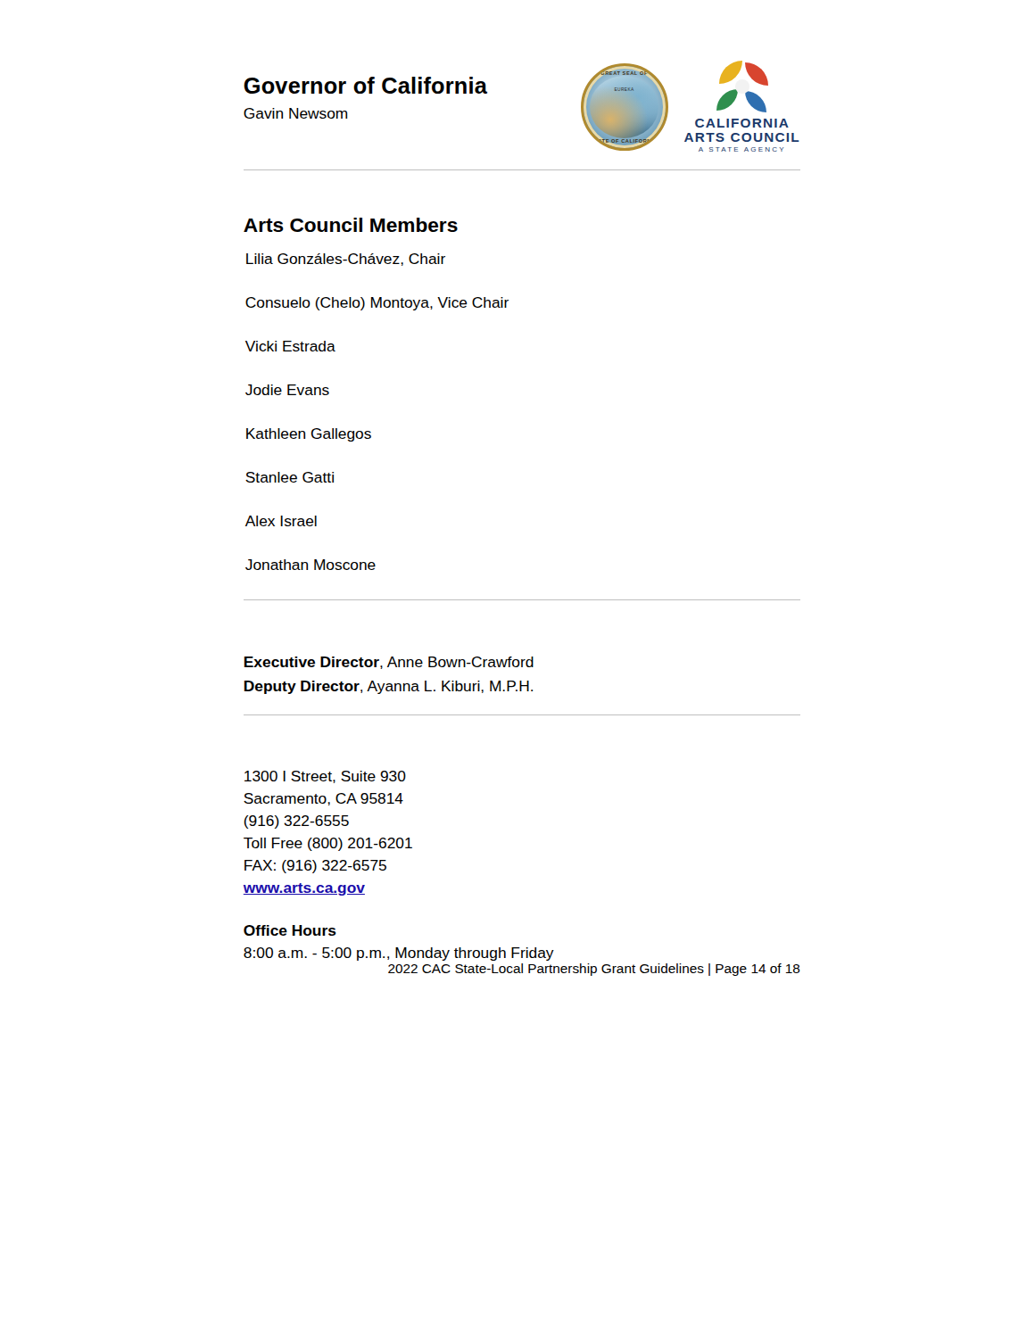Governor of California
Gavin Newsom
The Great Seal of the
EUREKA
State of California
CALIFORNIA
ARTS COUNCIL
A STATE AGENCY
Arts Council Members
Lilia Gonzáles-Chávez, Chair
Consuelo (Chelo) Montoya, Vice Chair
Vicki Estrada
Jodie Evans
Kathleen Gallegos
Stanlee Gatti
Alex Israel
Jonathan Moscone
Executive Director, Anne Bown-Crawford
Deputy Director, Ayanna L. Kiburi, M.P.H.
1300 I Street, Suite 930
Sacramento, CA 95814
(916) 322-6555
Toll Free (800) 201-6201
FAX: (916) 322-6575
www.arts.ca.gov
Office Hours
8:00 a.m. - 5:00 p.m., Monday through Friday
2022 CAC State-Local Partnership Grant Guidelines | Page 14 of 18